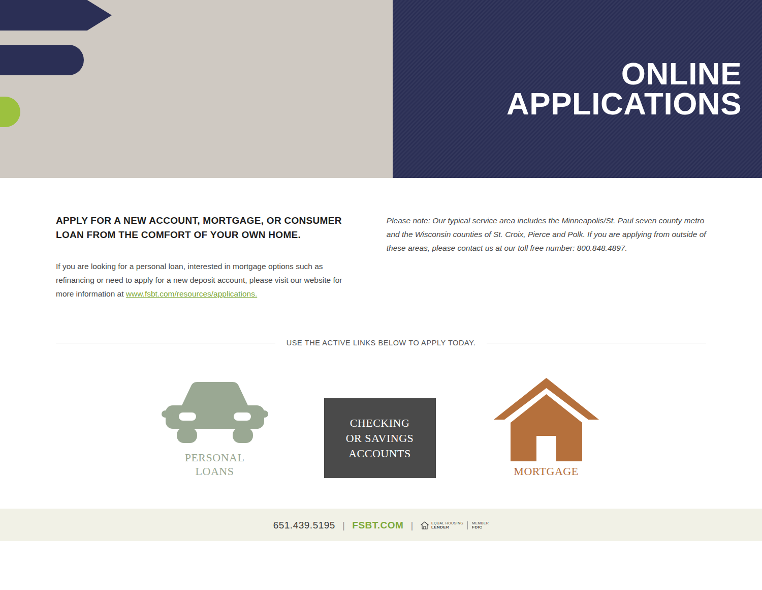Online
Applications
Apply for a new account, mortgage, or consumer loan from the comfort of your own home.
If you are looking for a personal loan, interested in mortgage options such as refinancing or need to apply for a new deposit account, please visit our website for more information at www.fsbt.com/resources/applications.
Please note: Our typical service area includes the Minneapolis/St. Paul seven county metro and the Wisconsin counties of St. Croix, Pierce and Polk. If you are applying from outside of these areas, please contact us at our toll free number: 800.848.4897.
USE THE ACTIVE LINKS BELOW TO APPLY TODAY.
PERSONAL
LOANS
CHECKING
OR SAVINGS
ACCOUNTS
MORTGAGE
651.439.5195 | FSBT.COM | EQUAL HOUSINGLENDER MEMBERFDIC